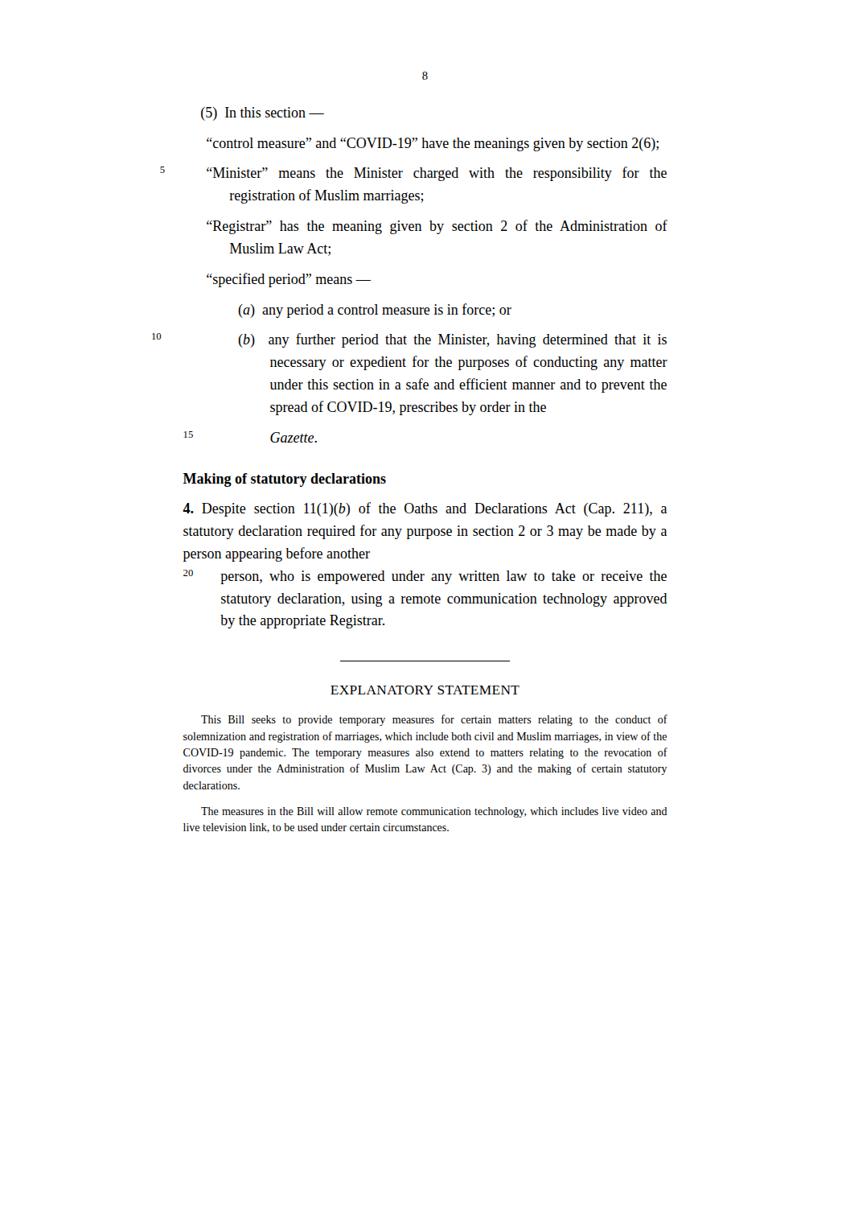8
(5) In this section —
“control measure” and “COVID‑19” have the meanings given by section 2(6);
5“Minister” means the Minister charged with the responsibility for the registration of Muslim marriages;
“Registrar” has the meaning given by section 2 of the Administration of Muslim Law Act;
“specified period” means —
(a) any period a control measure is in force; or
10(b) any further period that the Minister, having determined that it is necessary or expedient for the purposes of conducting any matter under this section in a safe and efficient manner and to prevent the spread of COVID‑19, prescribes by order in the
15 Gazette.
Making of statutory declarations
4. Despite section 11(1)(b) of the Oaths and Declarations Act (Cap. 211), a statutory declaration required for any purpose in section 2 or 3 may be made by a person appearing before another
20person, who is empowered under any written law to take or receive the statutory declaration, using a remote communication technology approved by the appropriate Registrar.
EXPLANATORY STATEMENT
This Bill seeks to provide temporary measures for certain matters relating to the conduct of solemnization and registration of marriages, which include both civil and Muslim marriages, in view of the COVID‑19 pandemic. The temporary measures also extend to matters relating to the revocation of divorces under the Administration of Muslim Law Act (Cap. 3) and the making of certain statutory declarations.
The measures in the Bill will allow remote communication technology, which includes live video and live television link, to be used under certain circumstances.